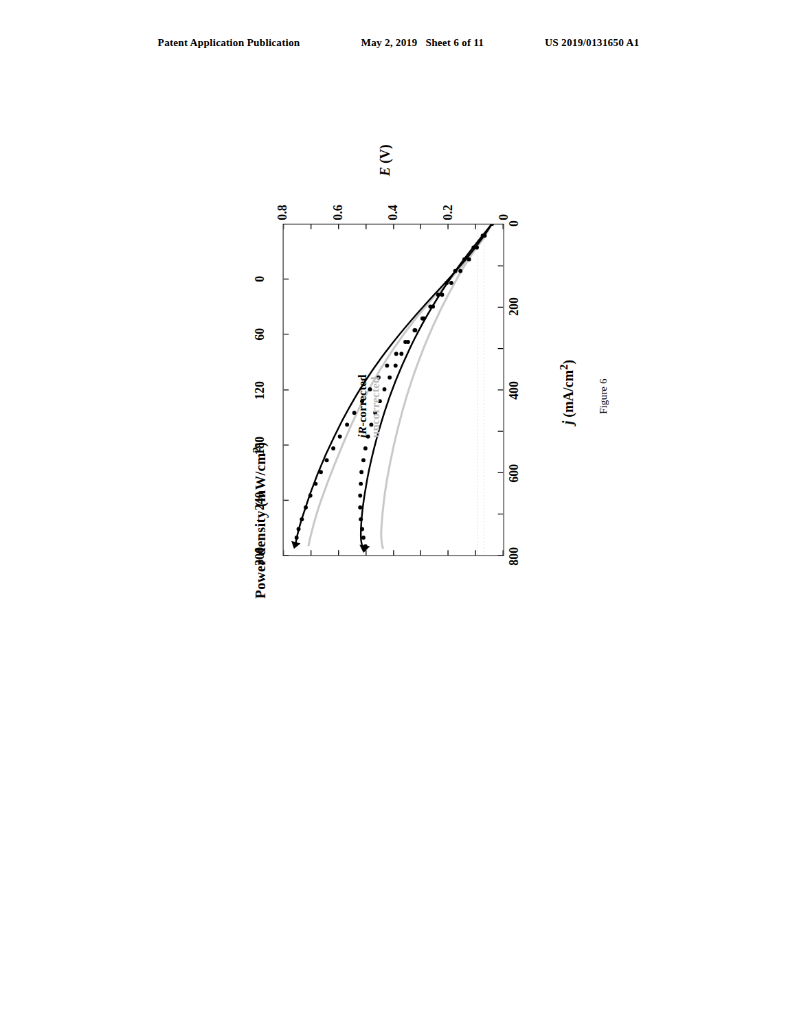Patent Application Publication
May 2, 2019 Sheet 6 of 11
US 2019/0131650 A1
Power density (mW/cm2)
300 240 180 120 60 0
iR-corrected
uncorrected
800 600 400 200 0
0.8 0.6 0.4 0.2 0
j (mA/cm2)
E (V)
Figure 6